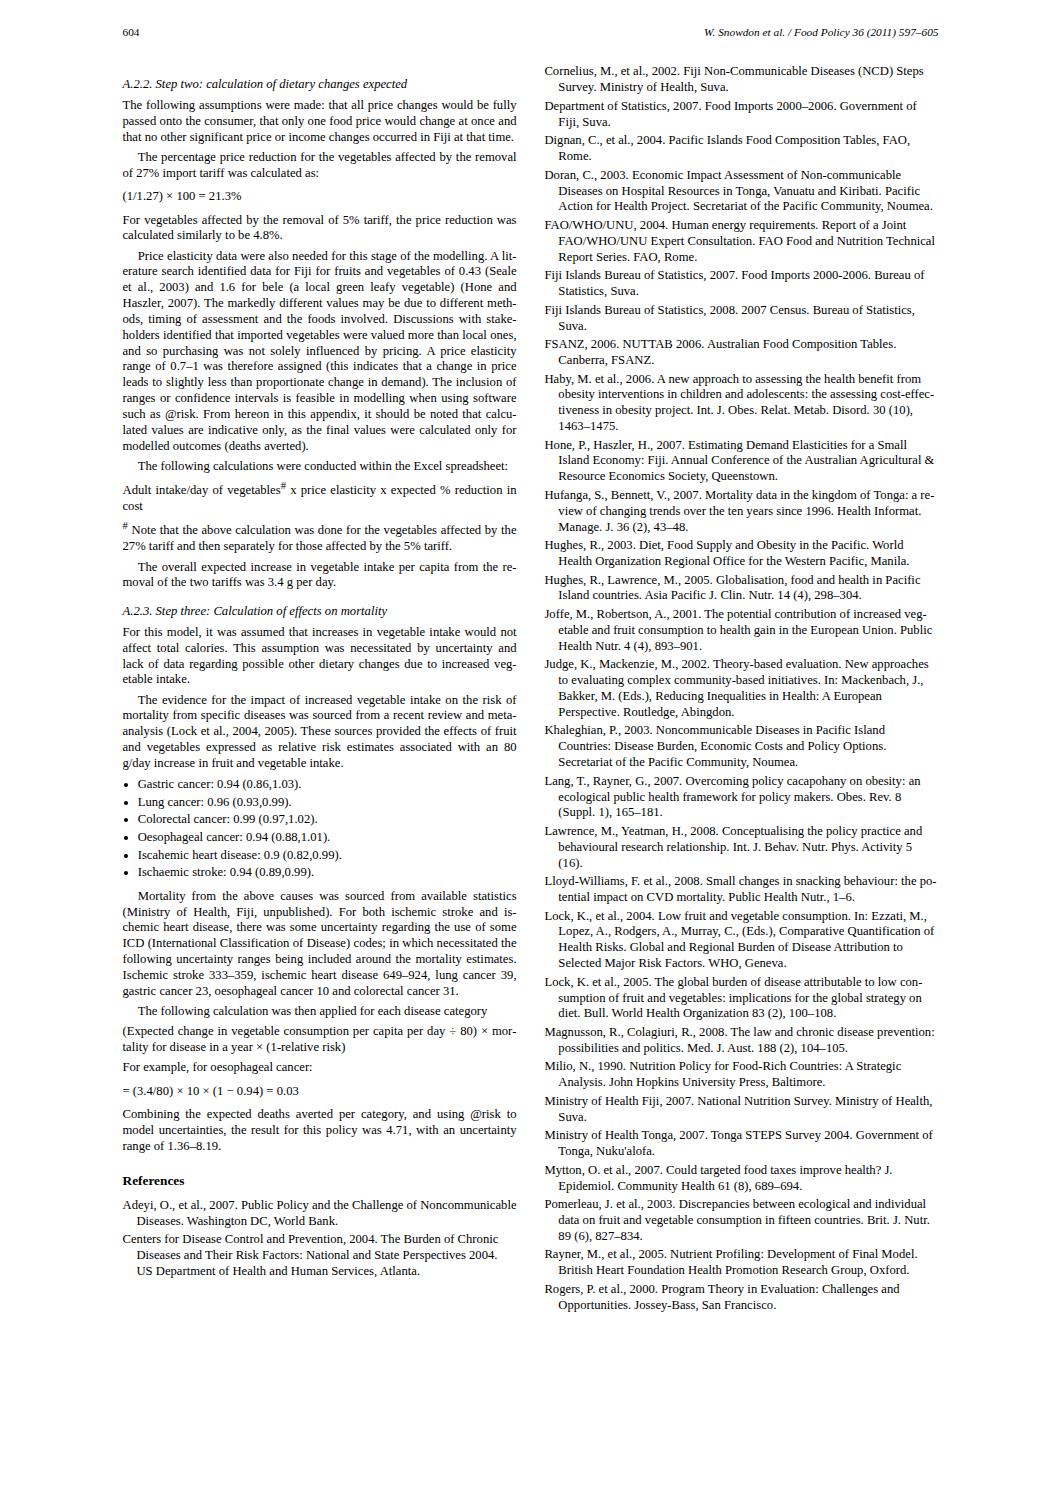604 W. Snowdon et al. / Food Policy 36 (2011) 597–605
A.2.2. Step two: calculation of dietary changes expected
The following assumptions were made: that all price changes would be fully passed onto the consumer, that only one food price would change at once and that no other significant price or income changes occurred in Fiji at that time.
The percentage price reduction for the vegetables affected by the removal of 27% import tariff was calculated as:
(1/1.27) × 100 = 21.3%
For vegetables affected by the removal of 5% tariff, the price reduction was calculated similarly to be 4.8%.
Price elasticity data were also needed for this stage of the modelling. A literature search identified data for Fiji for fruits and vegetables of 0.43 (Seale et al., 2003) and 1.6 for bele (a local green leafy vegetable) (Hone and Haszler, 2007). The markedly different values may be due to different methods, timing of assessment and the foods involved. Discussions with stakeholders identified that imported vegetables were valued more than local ones, and so purchasing was not solely influenced by pricing. A price elasticity range of 0.7–1 was therefore assigned (this indicates that a change in price leads to slightly less than proportionate change in demand). The inclusion of ranges or confidence intervals is feasible in modelling when using software such as @risk. From hereon in this appendix, it should be noted that calculated values are indicative only, as the final values were calculated only for modelled outcomes (deaths averted).
The following calculations were conducted within the Excel spreadsheet:
Adult intake/day of vegetables# x price elasticity x expected % reduction in cost
# Note that the above calculation was done for the vegetables affected by the 27% tariff and then separately for those affected by the 5% tariff.
The overall expected increase in vegetable intake per capita from the removal of the two tariffs was 3.4 g per day.
A.2.3. Step three: Calculation of effects on mortality
For this model, it was assumed that increases in vegetable intake would not affect total calories. This assumption was necessitated by uncertainty and lack of data regarding possible other dietary changes due to increased vegetable intake.
The evidence for the impact of increased vegetable intake on the risk of mortality from specific diseases was sourced from a recent review and meta-analysis (Lock et al., 2004, 2005). These sources provided the effects of fruit and vegetables expressed as relative risk estimates associated with an 80 g/day increase in fruit and vegetable intake.
Gastric cancer: 0.94 (0.86,1.03).
Lung cancer: 0.96 (0.93,0.99).
Colorectal cancer: 0.99 (0.97,1.02).
Oesophageal cancer: 0.94 (0.88,1.01).
Iscahemic heart disease: 0.9 (0.82,0.99).
Ischaemic stroke: 0.94 (0.89,0.99).
Mortality from the above causes was sourced from available statistics (Ministry of Health, Fiji, unpublished). For both ischemic stroke and ischemic heart disease, there was some uncertainty regarding the use of some ICD (International Classification of Disease) codes; in which necessitated the following uncertainty ranges being included around the mortality estimates. Ischemic stroke 333–359, ischemic heart disease 649–924, lung cancer 39, gastric cancer 23, oesophageal cancer 10 and colorectal cancer 31.
The following calculation was then applied for each disease category
(Expected change in vegetable consumption per capita per day ÷ 80) × mortality for disease in a year × (1-relative risk)
For example, for oesophageal cancer:
= (3.4/80) × 10 × (1 − 0.94) = 0.03
Combining the expected deaths averted per category, and using @risk to model uncertainties, the result for this policy was 4.71, with an uncertainty range of 1.36–8.19.
References
Adeyi, O., et al., 2007. Public Policy and the Challenge of Noncommunicable Diseases. Washington DC, World Bank.
Centers for Disease Control and Prevention, 2004. The Burden of Chronic Diseases and Their Risk Factors: National and State Perspectives 2004. US Department of Health and Human Services, Atlanta.
Cornelius, M., et al., 2002. Fiji Non-Communicable Diseases (NCD) Steps Survey. Ministry of Health, Suva.
Department of Statistics, 2007. Food Imports 2000–2006. Government of Fiji, Suva.
Dignan, C., et al., 2004. Pacific Islands Food Composition Tables, FAO, Rome.
Doran, C., 2003. Economic Impact Assessment of Non-communicable Diseases on Hospital Resources in Tonga, Vanuatu and Kiribati. Pacific Action for Health Project. Secretariat of the Pacific Community, Noumea.
FAO/WHO/UNU, 2004. Human energy requirements. Report of a Joint FAO/WHO/UNU Expert Consultation. FAO Food and Nutrition Technical Report Series. FAO, Rome.
Fiji Islands Bureau of Statistics, 2007. Food Imports 2000-2006. Bureau of Statistics, Suva.
Fiji Islands Bureau of Statistics, 2008. 2007 Census. Bureau of Statistics, Suva.
FSANZ, 2006. NUTTAB 2006. Australian Food Composition Tables. Canberra, FSANZ.
Haby, M. et al., 2006. A new approach to assessing the health benefit from obesity interventions in children and adolescents: the assessing cost-effectiveness in obesity project. Int. J. Obes. Relat. Metab. Disord. 30 (10), 1463–1475.
Hone, P., Haszler, H., 2007. Estimating Demand Elasticities for a Small Island Economy: Fiji. Annual Conference of the Australian Agricultural & Resource Economics Society, Queenstown.
Hufanga, S., Bennett, V., 2007. Mortality data in the kingdom of Tonga: a review of changing trends over the ten years since 1996. Health Informat. Manage. J. 36 (2), 43–48.
Hughes, R., 2003. Diet, Food Supply and Obesity in the Pacific. World Health Organization Regional Office for the Western Pacific, Manila.
Hughes, R., Lawrence, M., 2005. Globalisation, food and health in Pacific Island countries. Asia Pacific J. Clin. Nutr. 14 (4), 298–304.
Joffe, M., Robertson, A., 2001. The potential contribution of increased vegetable and fruit consumption to health gain in the European Union. Public Health Nutr. 4 (4), 893–901.
Judge, K., Mackenzie, M., 2002. Theory-based evaluation. New approaches to evaluating complex community-based initiatives. In: Mackenbach, J., Bakker, M. (Eds.), Reducing Inequalities in Health: A European Perspective. Routledge, Abingdon.
Khaleghian, P., 2003. Noncommunicable Diseases in Pacific Island Countries: Disease Burden, Economic Costs and Policy Options. Secretariat of the Pacific Community, Noumea.
Lang, T., Rayner, G., 2007. Overcoming policy cacapohany on obesity: an ecological public health framework for policy makers. Obes. Rev. 8 (Suppl. 1), 165–181.
Lawrence, M., Yeatman, H., 2008. Conceptualising the policy practice and behavioural research relationship. Int. J. Behav. Nutr. Phys. Activity 5 (16).
Lloyd-Williams, F. et al., 2008. Small changes in snacking behaviour: the potential impact on CVD mortality. Public Health Nutr., 1–6.
Lock, K., et al., 2004. Low fruit and vegetable consumption. In: Ezzati, M., Lopez, A., Rodgers, A., Murray, C., (Eds.), Comparative Quantification of Health Risks. Global and Regional Burden of Disease Attribution to Selected Major Risk Factors. WHO, Geneva.
Lock, K. et al., 2005. The global burden of disease attributable to low consumption of fruit and vegetables: implications for the global strategy on diet. Bull. World Health Organization 83 (2), 100–108.
Magnusson, R., Colagiuri, R., 2008. The law and chronic disease prevention: possibilities and politics. Med. J. Aust. 188 (2), 104–105.
Milio, N., 1990. Nutrition Policy for Food-Rich Countries: A Strategic Analysis. John Hopkins University Press, Baltimore.
Ministry of Health Fiji, 2007. National Nutrition Survey. Ministry of Health, Suva.
Ministry of Health Tonga, 2007. Tonga STEPS Survey 2004. Government of Tonga, Nuku'alofa.
Mytton, O. et al., 2007. Could targeted food taxes improve health? J. Epidemiol. Community Health 61 (8), 689–694.
Pomerleau, J. et al., 2003. Discrepancies between ecological and individual data on fruit and vegetable consumption in fifteen countries. Brit. J. Nutr. 89 (6), 827–834.
Rayner, M., et al., 2005. Nutrient Profiling: Development of Final Model. British Heart Foundation Health Promotion Research Group, Oxford.
Rogers, P. et al., 2000. Program Theory in Evaluation: Challenges and Opportunities. Jossey-Bass, San Francisco.